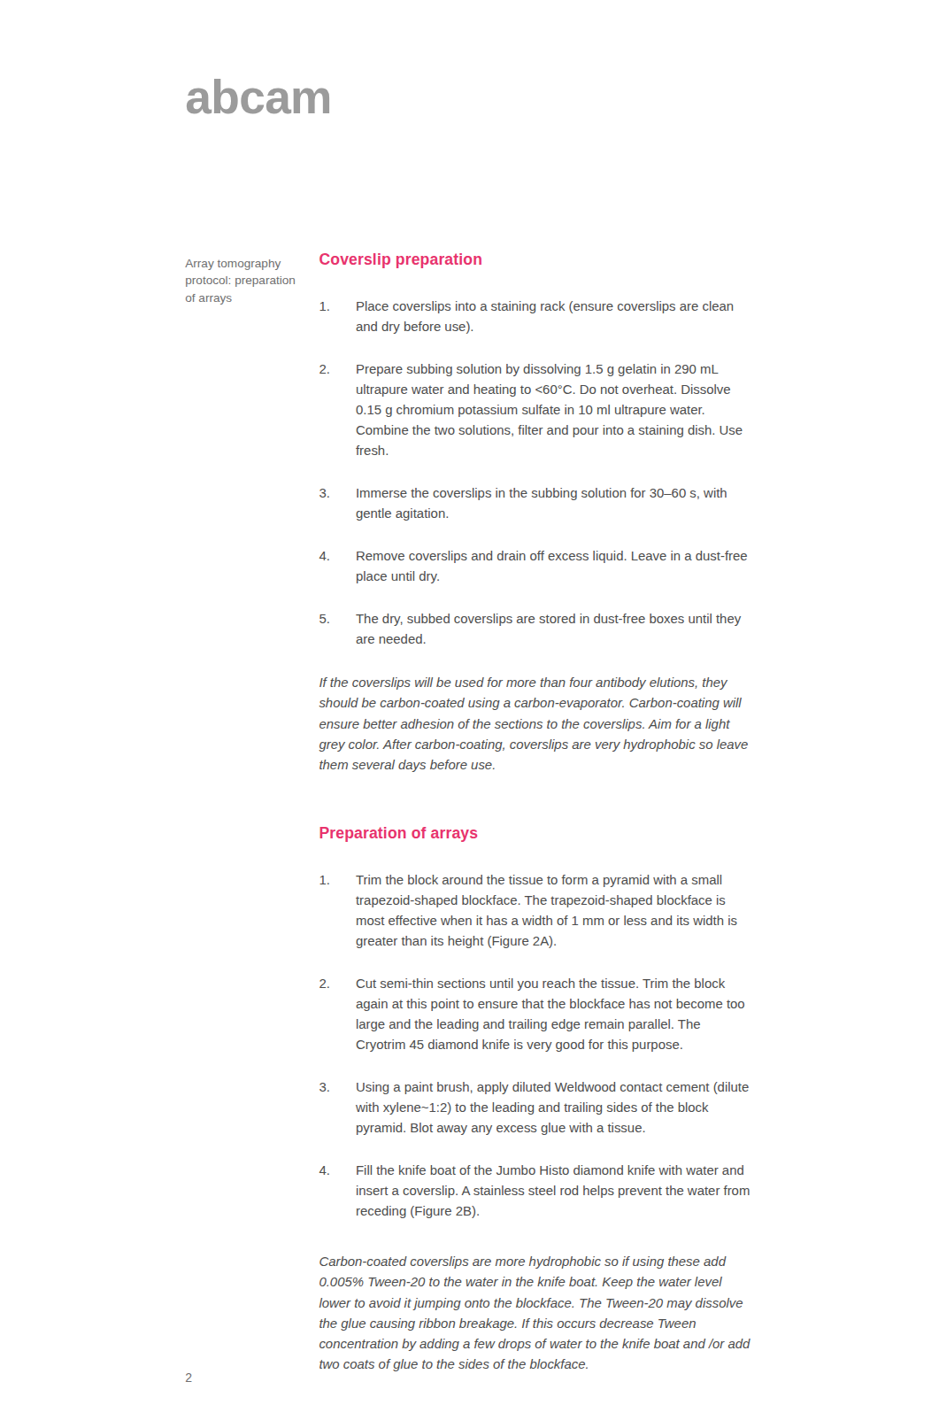abcam
Array tomography protocol: preparation of arrays
Coverslip preparation
Place coverslips into a staining rack (ensure coverslips are clean and dry before use).
Prepare subbing solution by dissolving 1.5 g gelatin in 290 mL ultrapure water and heating to <60°C. Do not overheat. Dissolve 0.15 g chromium potassium sulfate in 10 ml ultrapure water. Combine the two solutions, filter and pour into a staining dish. Use fresh.
Immerse the coverslips in the subbing solution for 30–60 s, with gentle agitation.
Remove coverslips and drain off excess liquid. Leave in a dust-free place until dry.
The dry, subbed coverslips are stored in dust-free boxes until they are needed.
If the coverslips will be used for more than four antibody elutions, they should be carbon-coated using a carbon-evaporator. Carbon-coating will ensure better adhesion of the sections to the coverslips. Aim for a light grey color. After carbon-coating, coverslips are very hydrophobic so leave them several days before use.
Preparation of arrays
Trim the block around the tissue to form a pyramid with a small trapezoid-shaped blockface. The trapezoid-shaped blockface is most effective when it has a width of 1 mm or less and its width is greater than its height (Figure 2A).
Cut semi-thin sections until you reach the tissue. Trim the block again at this point to ensure that the blockface has not become too large and the leading and trailing edge remain parallel. The Cryotrim 45 diamond knife is very good for this purpose.
Using a paint brush, apply diluted Weldwood contact cement (dilute with xylene~1:2) to the leading and trailing sides of the block pyramid. Blot away any excess glue with a tissue.
Fill the knife boat of the Jumbo Histo diamond knife with water and insert a coverslip. A stainless steel rod helps prevent the water from receding (Figure 2B).
Carbon-coated coverslips are more hydrophobic so if using these add 0.005% Tween-20 to the water in the knife boat. Keep the water level lower to avoid it jumping onto the blockface. The Tween-20 may dissolve the glue causing ribbon breakage. If this occurs decrease Tween concentration by adding a few drops of water to the knife boat and /or add two coats of glue to the sides of the blockface.
2